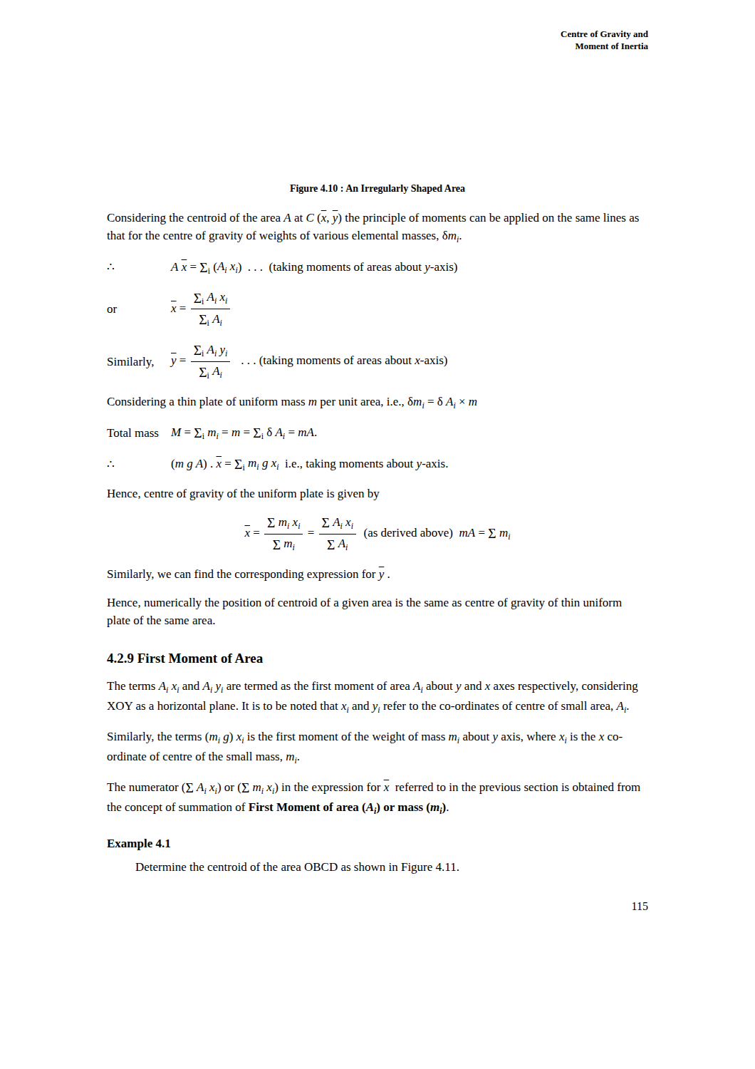Centre of Gravity and
Moment of Inertia
Figure 4.10 : An Irregularly Shaped Area
Considering the centroid of the area A at C (x, y) the principle of moments can be applied on the same lines as that for the centre of gravity of weights of various elemental masses, δmi.
∴
A x = Σi (Ai xi) . . . (taking moments of areas about y-axis)
or
x = Σi Ai xi Σi Ai
Similarly,
y = Σi Ai yi Σi Ai . . . (taking moments of areas about x-axis)
Considering a thin plate of uniform mass m per unit area, i.e., δmi = δ Ai × m
Total mass
M = Σi mi = m = Σi δ Ai = mA.
∴
(m g A) . x = Σi mi g xi i.e., taking moments about y-axis.
Hence, centre of gravity of the uniform plate is given by
x = Σ mi xi Σ mi = Σ Ai xi Σ Ai (as derived above) mA = Σ mi
Similarly, we can find the corresponding expression for y .
Hence, numerically the position of centroid of a given area is the same as centre of gravity of thin uniform plate of the same area.
4.2.9 First Moment of Area
The terms Ai xi and Ai yi are termed as the first moment of area Ai about y and x axes respectively, considering XOY as a horizontal plane. It is to be noted that xi and yi refer to the co-ordinates of centre of small area, Ai.
Similarly, the terms (mi g) xi is the first moment of the weight of mass mi about y axis, where xi is the x co-ordinate of centre of the small mass, mi.
The numerator (Σ Ai xi) or (Σ mi xi) in the expression for x referred to in the previous section is obtained from the concept of summation of First Moment of area (Ai) or mass (mi).
Example 4.1
Determine the centroid of the area OBCD as shown in Figure 4.11.
115